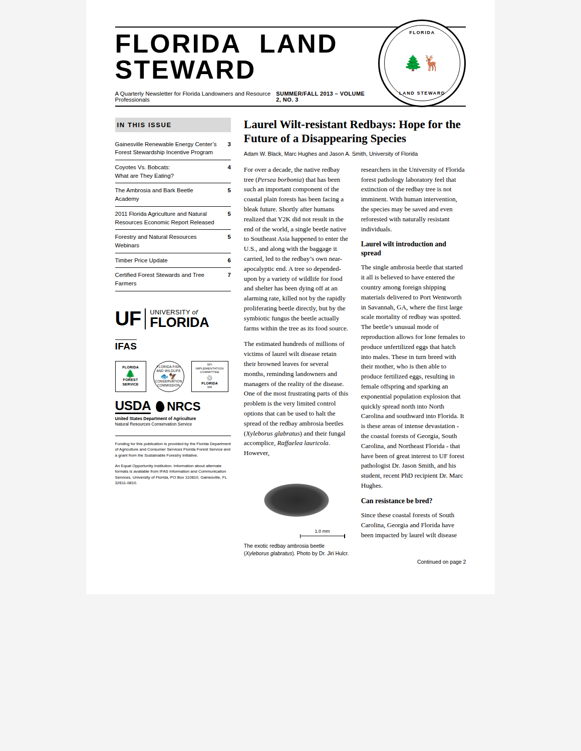FLORIDA 🌲🦌 LAND STEWARD
FLORIDA LAND STEWARD
A Quarterly Newsletter for Florida Landowners and Resource Professionals Summer/Fall 2013 – Volume 2, No. 3
IN THIS ISSUE
| Gainesville Renewable Energy Center’s Forest Stewardship Incentive Program | 3 |
| Coyotes Vs. Bobcats: What are They Eating? | 4 |
| The Ambrosia and Bark Beetle Academy | 5 |
| 2011 Florida Agriculture and Natural Resources Economic Report Released | 5 |
| Forestry and Natural Resources Webinars | 5 |
| Timber Price Update | 6 |
| Certified Forest Stewards and Tree Farmers | 7 |
UF
UNIVERSITY of FLORIDA
IFAS
FLORIDA
🌲
FOREST SERVICE
FLORIDA FISH AND WILDLIFE
🐟🦅
CONSERVATION COMMISSION
SFI IMPLEMENTATION COMMITTEE
♲
FLORIDA
SM
USDA
NRCS
United States Department of Agriculture
Natural Resources Conservation Service
Funding for this publication is provided by the Florida Department of Agriculture and Consumer Services Florida Forest Service and a grant from the Sustainable Forestry Initiative.
An Equal Opportunity Institution. Information about alternate formats is available from IFAS Information and Communication Services, University of Florida, PO Box 110810, Gainesville, FL 32611-0810.
Laurel Wilt-resistant Redbays: Hope for the Future of a Disappearing Species
Adam W. Black, Marc Hughes and Jason A. Smith, University of Florida
For over a decade, the native redbay tree (Persea borbonia) that has been such an important component of the coastal plain forests has been facing a bleak future. Shortly after humans realized that Y2K did not result in the end of the world, a single beetle native to Southeast Asia happened to enter the U.S., and along with the baggage it carried, led to the redbay’s own near-apocalyptic end. A tree so depended-upon by a variety of wildlife for food and shelter has been dying off at an alarming rate, killed not by the rapidly proliferating beetle directly, but by the symbiotic fungus the beetle actually farms within the tree as its food source.
The estimated hundreds of millions of victims of laurel wilt disease retain their browned leaves for several months, reminding landowners and managers of the reality of the disease. One of the most frustrating parts of this problem is the very limited control options that can be used to halt the spread of the redbay ambrosia beetles (Xyleborus glabratus) and their fungal accomplice, Raffaelea lauricola. However,
1.0 mm
The exotic redbay ambrosia beetle (Xyleborus glabratus). Photo by Dr. Jiri Hulcr.
researchers in the University of Florida forest pathology laboratory feel that extinction of the redbay tree is not imminent. With human intervention, the species may be saved and even reforested with naturally resistant individuals.
Laurel wilt introduction and spread
The single ambrosia beetle that started it all is believed to have entered the country among foreign shipping materials delivered to Port Wentworth in Savannah, GA, where the first large scale mortality of redbay was spotted. The beetle’s unusual mode of reproduction allows for lone females to produce unfertilized eggs that hatch into males. These in turn breed with their mother, who is then able to produce fertilized eggs, resulting in female offspring and sparking an exponential population explosion that quickly spread north into North Carolina and southward into Florida. It is these areas of intense devastation - the coastal forests of Georgia, South Carolina, and Northeast Florida - that have been of great interest to UF forest pathologist Dr. Jason Smith, and his student, recent PhD recipient Dr. Marc Hughes.
Can resistance be bred?
Since these coastal forests of South Carolina, Georgia and Florida have been impacted by laurel wilt disease
Continued on page 2